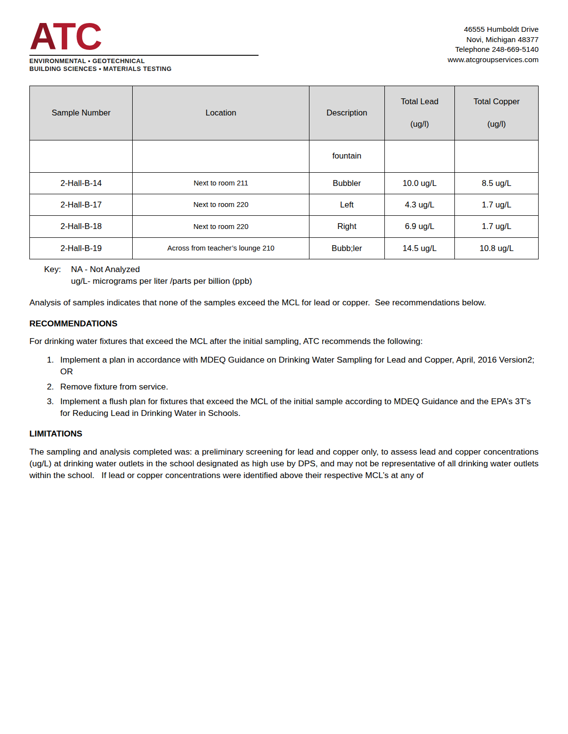ATC
ENVIRONMENTAL • GEOTECHNICAL
BUILDING SCIENCES • MATERIALS TESTING
46555 Humboldt Drive
Novi, Michigan 48377
Telephone 248-669-5140
www.atcgroupservices.com
| Sample Number | Location | Description | Total Lead (ug/l) | Total Copper (ug/l) |
| --- | --- | --- | --- | --- |
| | | fountain | | |
| 2-Hall-B-14 | Next to room 211 | Bubbler | 10.0 ug/L | 8.5 ug/L |
| 2-Hall-B-17 | Next to room 220 | Left | 4.3 ug/L | 1.7 ug/L |
| 2-Hall-B-18 | Next to room 220 | Right | 6.9 ug/L | 1.7 ug/L |
| 2-Hall-B-19 | Across from teacher’s lounge 210 | Bubb;ler | 14.5 ug/L | 10.8 ug/L |
Key: NA - Not Analyzed
ug/L- micrograms per liter /parts per billion (ppb)
Analysis of samples indicates that none of the samples exceed the MCL for lead or copper. See recommendations below.
RECOMMENDATIONS
For drinking water fixtures that exceed the MCL after the initial sampling, ATC recommends the following:
Implement a plan in accordance with MDEQ Guidance on Drinking Water Sampling for Lead and Copper, April, 2016 Version2; OR
Remove fixture from service.
Implement a flush plan for fixtures that exceed the MCL of the initial sample according to MDEQ Guidance and the EPA’s 3T’s for Reducing Lead in Drinking Water in Schools.
LIMITATIONS
The sampling and analysis completed was: a preliminary screening for lead and copper only, to assess lead and copper concentrations (ug/L) at drinking water outlets in the school designated as high use by DPS, and may not be representative of all drinking water outlets within the school. If lead or copper concentrations were identified above their respective MCL’s at any of